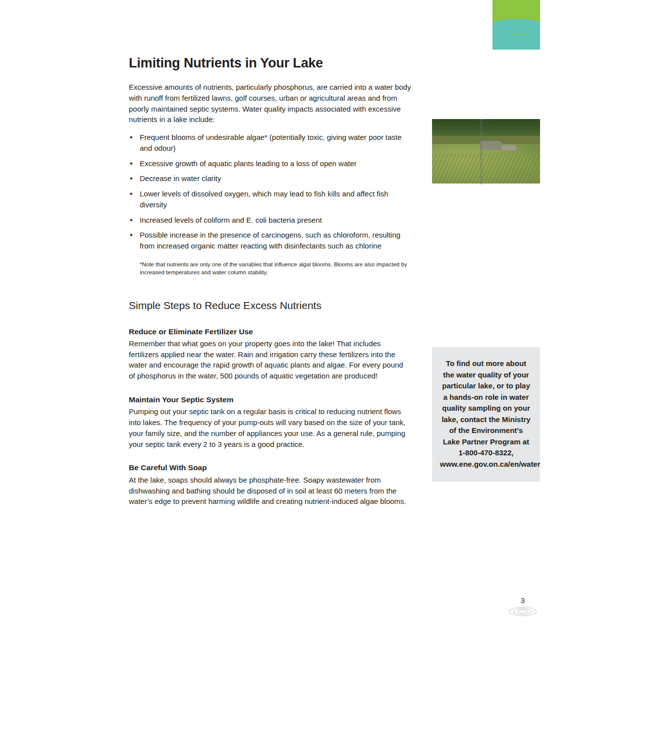Dorset Environmental Science Centre
To find out more about the water quality of your particular lake, or to play a hands-on role in water quality sampling on your lake, contact the Ministry of the Environment’s Lake Partner Program at
1-800-470-8322,
www.ene.gov.on.ca/en/water
Limiting Nutrients in Your Lake
Excessive amounts of nutrients, particularly phosphorus, are carried into a water body with runoff from fertilized lawns, golf courses, urban or agricultural areas and from poorly maintained septic systems. Water quality impacts associated with excessive nutrients in a lake include:
Frequent blooms of undesirable algae* (potentially toxic, giving water poor taste and odour)
Excessive growth of aquatic plants leading to a loss of open water
Decrease in water clarity
Lower levels of dissolved oxygen, which may lead to fish kills and affect fish diversity
Increased levels of coliform and E. coli bacteria present
Possible increase in the presence of carcinogens, such as chloroform, resulting from increased organic matter reacting with disinfectants such as chlorine
*Note that nutrients are only one of the variables that influence algal blooms. Blooms are also impacted by increased temperatures and water column stability.
Simple Steps to Reduce Excess Nutrients
Reduce or Eliminate Fertilizer Use
Remember that what goes on your property goes into the lake! That includes fertilizers applied near the water. Rain and irrigation carry these fertilizers into the water and encourage the rapid growth of aquatic plants and algae. For every pound of phosphorus in the water, 500 pounds of aquatic vegetation are produced!
Maintain Your Septic System
Pumping out your septic tank on a regular basis is critical to reducing nutrient flows into lakes. The frequency of your pump-outs will vary based on the size of your tank, your family size, and the number of appliances your use. As a general rule, pumping your septic tank every 2 to 3 years is a good practice.
Be Careful With Soap
At the lake, soaps should always be phosphate-free. Soapy wastewater from dishwashing and bathing should be disposed of in soil at least 60 meters from the water’s edge to prevent harming wildlife and creating nutrient-induced algae blooms.
3